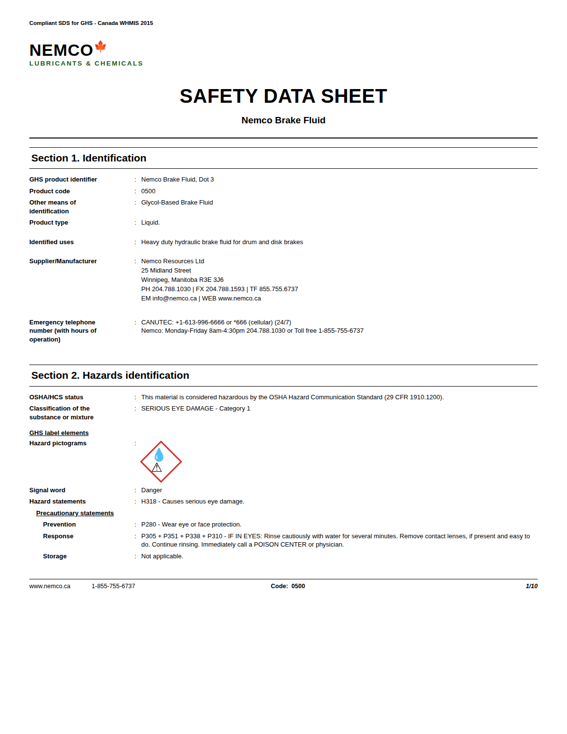Compliant SDS for GHS - Canada WHMIS 2015
NEMCO🍁
LUBRICANTS & CHEMICALS
SAFETY DATA SHEET
Nemco Brake Fluid
Section 1. Identification
| GHS product identifier | : | Nemco Brake Fluid, Dot 3 |
| Product code | : | 0500 |
| Other means of identification | : | Glycol-Based Brake Fluid |
| Product type | : | Liquid. |
| Identified uses | : | Heavy duty hydraulic brake fluid for drum and disk brakes |
| Supplier/Manufacturer | : | Nemco Resources Ltd 25 Midland Street Winnipeg, Manitoba R3E 3J6 PH 204.788.1030 / FX 204.788.1593 / TF 855.755.6737 EM info@nemco.ca / WEB www.nemco.ca |
| Emergency telephone number (with hours of operation) | : | CANUTEC: +1-613-996-6666 or *666 (cellular) (24/7) Nemco: Monday-Friday 8am-4:30pm 204.788.1030 or Toll free 1-855-755-6737 |
Section 2. Hazards identification
| OSHA/HCS status | : | This material is considered hazardous by the OSHA Hazard Communication Standard (29 CFR 1910.1200). |
| Classification of the substance or mixture | : | SERIOUS EYE DAMAGE - Category 1 |
GHS label elements
| Hazard pictograms | : | 💧⚠ |
| Signal word | : | Danger |
| Hazard statements | : | H318 - Causes serious eye damage. |
| Precautionary statements |
| Prevention | : | P280 - Wear eye or face protection. |
| Response | : | P305 + P351 + P338 + P310 - IF IN EYES: Rinse cautiously with water for several minutes. Remove contact lenses, if present and easy to do. Continue rinsing. Immediately call a POISON CENTER or physician. |
| Storage | : | Not applicable. |
www.nemco.ca 1-855-755-6737
Code: 0500
1/10